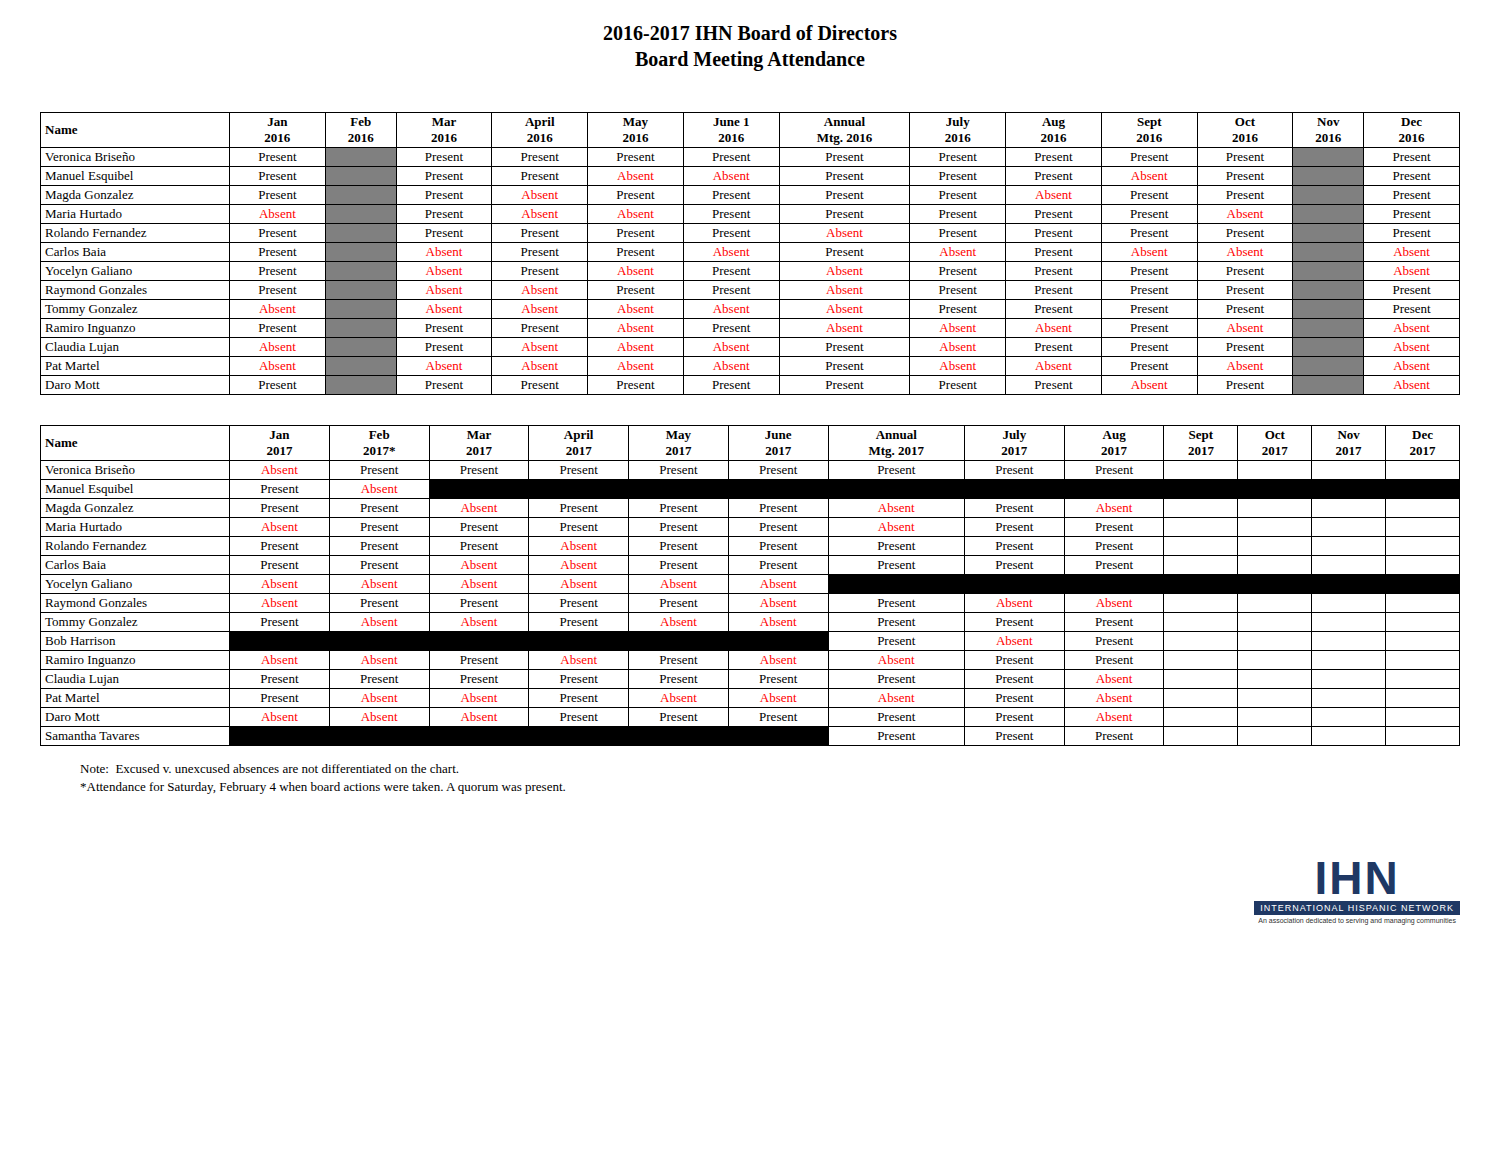2016-2017 IHN Board of Directors
Board Meeting Attendance
| Name | Jan 2016 | Feb 2016 | Mar 2016 | April 2016 | May 2016 | June 1 2016 | Annual Mtg. 2016 | July 2016 | Aug 2016 | Sept 2016 | Oct 2016 | Nov 2016 | Dec 2016 |
| --- | --- | --- | --- | --- | --- | --- | --- | --- | --- | --- | --- | --- | --- |
| Veronica Briseño | Present | | Present | Present | Present | Present | Present | Present | Present | Present | Present | | Present |
| Manuel Esquibel | Present | | Present | Present | Absent | Absent | Present | Present | Present | Absent | Present | | Present |
| Magda Gonzalez | Present | | Present | Absent | Present | Present | Present | Present | Absent | Present | Present | | Present |
| Maria Hurtado | Absent | | Present | Absent | Absent | Present | Present | Present | Present | Present | Absent | | Present |
| Rolando Fernandez | Present | | Present | Present | Present | Present | Absent | Present | Present | Present | Present | | Present |
| Carlos Baia | Present | | Absent | Present | Present | Absent | Present | Absent | Present | Absent | Absent | | Absent |
| Yocelyn Galiano | Present | | Absent | Present | Absent | Present | Absent | Present | Present | Present | Present | | Absent |
| Raymond Gonzales | Present | | Absent | Absent | Present | Present | Absent | Present | Present | Present | Present | | Present |
| Tommy Gonzalez | Absent | | Absent | Absent | Absent | Absent | Absent | Present | Present | Present | Present | | Present |
| Ramiro Inguanzo | Present | | Present | Present | Absent | Present | Absent | Absent | Absent | Present | Absent | | Absent |
| Claudia Lujan | Absent | | Present | Absent | Absent | Absent | Present | Absent | Present | Present | Present | | Absent |
| Pat Martel | Absent | | Absent | Absent | Absent | Absent | Present | Absent | Absent | Present | Absent | | Absent |
| Daro Mott | Present | | Present | Present | Present | Present | Present | Present | Present | Absent | Present | | Absent |
| Name | Jan 2017 | Feb 2017* | Mar 2017 | April 2017 | May 2017 | June 2017 | Annual Mtg. 2017 | July 2017 | Aug 2017 | Sept 2017 | Oct 2017 | Nov 2017 | Dec 2017 |
| --- | --- | --- | --- | --- | --- | --- | --- | --- | --- | --- | --- | --- | --- |
| Veronica Briseño | Absent | Present | Present | Present | Present | Present | Present | Present | Present | | | | |
| Manuel Esquibel | Present | Absent | | | | | | | | | | | |
| Magda Gonzalez | Present | Present | Absent | Present | Present | Present | Absent | Present | Absent | | | | |
| Maria Hurtado | Absent | Present | Present | Present | Present | Present | Absent | Present | Present | | | | |
| Rolando Fernandez | Present | Present | Present | Absent | Present | Present | Present | Present | Present | | | | |
| Carlos Baia | Present | Present | Absent | Absent | Present | Present | Present | Present | Present | | | | |
| Yocelyn Galiano | Absent | Absent | Absent | Absent | Absent | Absent | | | | | | | |
| Raymond Gonzales | Absent | Present | Present | Present | Present | Absent | Present | Absent | Absent | | | | |
| Tommy Gonzalez | Present | Absent | Absent | Present | Absent | Absent | Present | Present | Present | | | | |
| Bob Harrison | | | | | | | Present | Absent | Present | | | | |
| Ramiro Inguanzo | Absent | Absent | Present | Absent | Present | Absent | Absent | Present | Present | | | | |
| Claudia Lujan | Present | Present | Present | Present | Present | Present | Present | Present | Absent | | | | |
| Pat Martel | Present | Absent | Absent | Present | Absent | Absent | Absent | Present | Absent | | | | |
| Daro Mott | Absent | Absent | Absent | Present | Present | Present | Present | Present | Absent | | | | |
| Samantha Tavares | | | | | | | Present | Present | Present | | | | |
Note: Excused v. unexcused absences are not differentiated on the chart.
*Attendance for Saturday, February 4 when board actions were taken. A quorum was present.
IHN
INTERNATIONAL HISPANIC NETWORK
An association dedicated to serving and managing communities